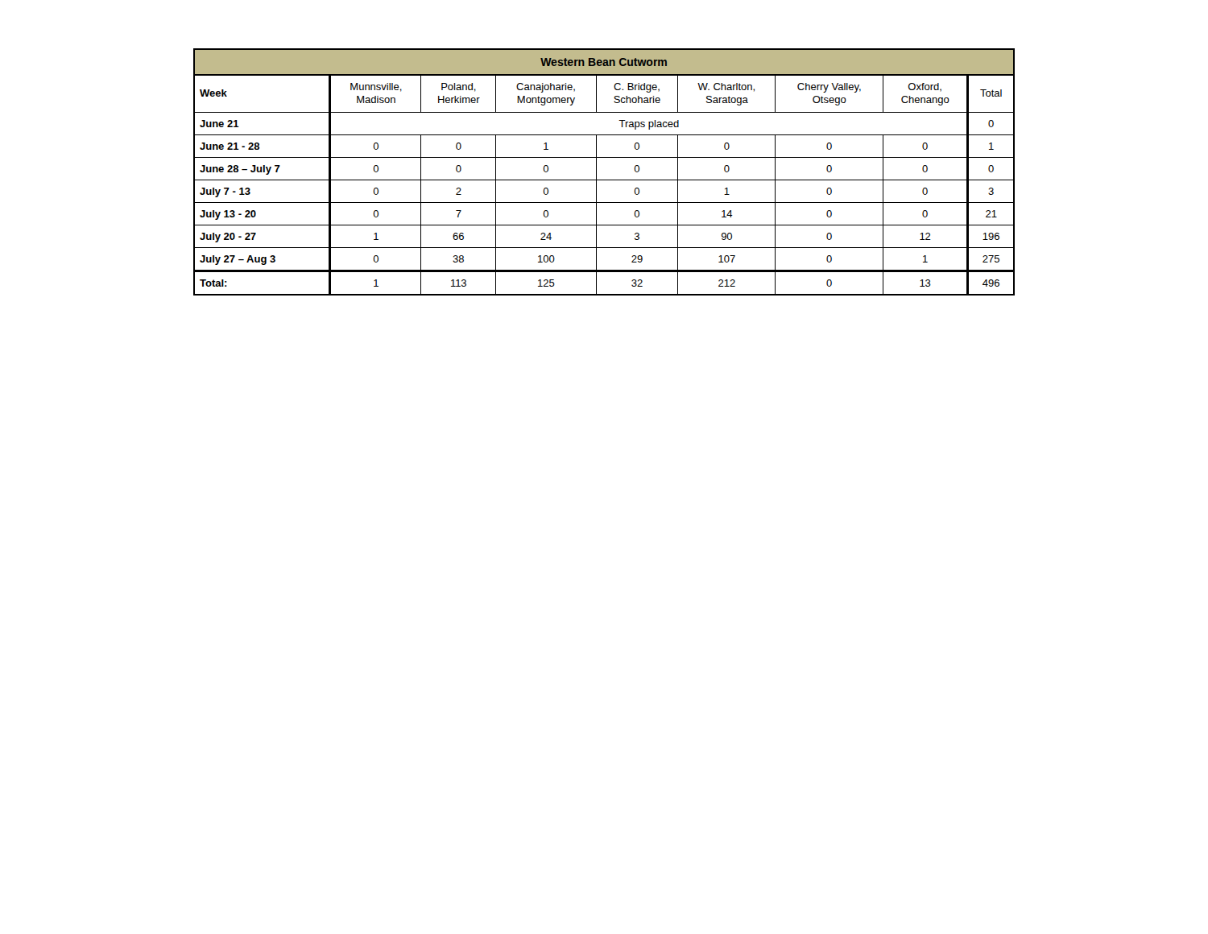Western Bean Cutworm
| Week | Munnsville, Madison | Poland, Herkimer | Canajoharie, Montgomery | C. Bridge, Schoharie | W. Charlton, Saratoga | Cherry Valley, Otsego | Oxford, Chenango | Total |
| --- | --- | --- | --- | --- | --- | --- | --- | --- |
| June 21 | Traps placed | 0 |
| June 21 - 28 | 0 | 0 | 1 | 0 | 0 | 0 | 0 | 1 |
| June 28 – July 7 | 0 | 0 | 0 | 0 | 0 | 0 | 0 | 0 |
| July 7 - 13 | 0 | 2 | 0 | 0 | 1 | 0 | 0 | 3 |
| July 13 - 20 | 0 | 7 | 0 | 0 | 14 | 0 | 0 | 21 |
| July 20 - 27 | 1 | 66 | 24 | 3 | 90 | 0 | 12 | 196 |
| July 27 – Aug 3 | 0 | 38 | 100 | 29 | 107 | 0 | 1 | 275 |
| Total: | 1 | 113 | 125 | 32 | 212 | 0 | 13 | 496 |